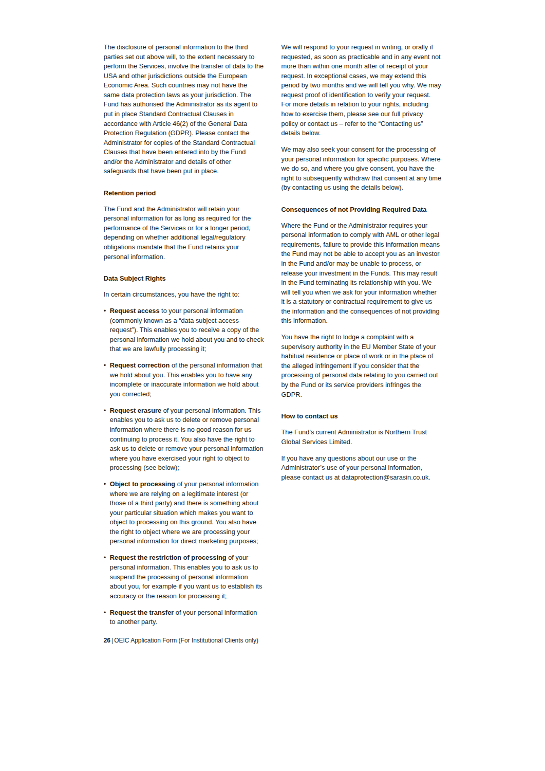The disclosure of personal information to the third parties set out above will, to the extent necessary to perform the Services, involve the transfer of data to the USA and other jurisdictions outside the European Economic Area. Such countries may not have the same data protection laws as your jurisdiction. The Fund has authorised the Administrator as its agent to put in place Standard Contractual Clauses in accordance with Article 46(2) of the General Data Protection Regulation (GDPR). Please contact the Administrator for copies of the Standard Contractual Clauses that have been entered into by the Fund and/or the Administrator and details of other safeguards that have been put in place.
Retention period
The Fund and the Administrator will retain your personal information for as long as required for the performance of the Services or for a longer period, depending on whether additional legal/regulatory obligations mandate that the Fund retains your personal information.
Data Subject Rights
In certain circumstances, you have the right to:
Request access to your personal information (commonly known as a “data subject access request”). This enables you to receive a copy of the personal information we hold about you and to check that we are lawfully processing it;
Request correction of the personal information that we hold about you. This enables you to have any incomplete or inaccurate information we hold about you corrected;
Request erasure of your personal information. This enables you to ask us to delete or remove personal information where there is no good reason for us continuing to process it. You also have the right to ask us to delete or remove your personal information where you have exercised your right to object to processing (see below);
Object to processing of your personal information where we are relying on a legitimate interest (or those of a third party) and there is something about your particular situation which makes you want to object to processing on this ground. You also have the right to object where we are processing your personal information for direct marketing purposes;
Request the restriction of processing of your personal information. This enables you to ask us to suspend the processing of personal information about you, for example if you want us to establish its accuracy or the reason for processing it;
Request the transfer of your personal information to another party.
We will respond to your request in writing, or orally if requested, as soon as practicable and in any event not more than within one month after of receipt of your request. In exceptional cases, we may extend this period by two months and we will tell you why. We may request proof of identification to verify your request. For more details in relation to your rights, including how to exercise them, please see our full privacy policy or contact us – refer to the “Contacting us” details below.
We may also seek your consent for the processing of your personal information for specific purposes. Where we do so, and where you give consent, you have the right to subsequently withdraw that consent at any time (by contacting us using the details below).
Consequences of not Providing Required Data
Where the Fund or the Administrator requires your personal information to comply with AML or other legal requirements, failure to provide this information means the Fund may not be able to accept you as an investor in the Fund and/or may be unable to process, or release your investment in the Funds. This may result in the Fund terminating its relationship with you. We will tell you when we ask for your information whether it is a statutory or contractual requirement to give us the information and the consequences of not providing this information.
You have the right to lodge a complaint with a supervisory authority in the EU Member State of your habitual residence or place of work or in the place of the alleged infringement if you consider that the processing of personal data relating to you carried out by the Fund or its service providers infringes the GDPR.
How to contact us
The Fund’s current Administrator is Northern Trust Global Services Limited.
If you have any questions about our use or the Administrator’s use of your personal information, please contact us at dataprotection@sarasin.co.uk.
26|OEIC Application Form (For Institutional Clients only)